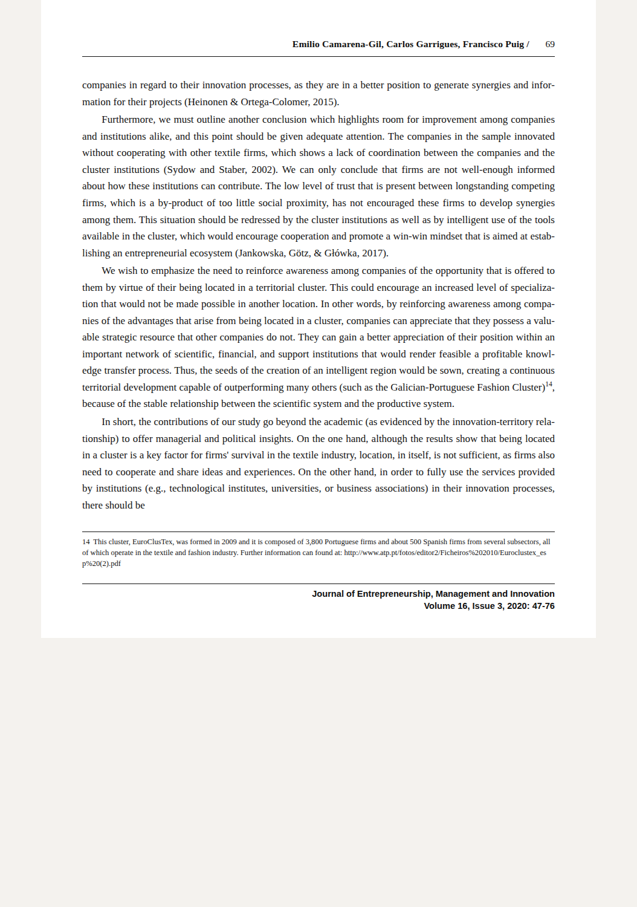Emilio Camarena-Gil, Carlos Garrigues, Francisco Puig / 69
companies in regard to their innovation processes, as they are in a better position to generate synergies and information for their projects (Heinonen & Ortega-Colomer, 2015).
Furthermore, we must outline another conclusion which highlights room for improvement among companies and institutions alike, and this point should be given adequate attention. The companies in the sample innovated without cooperating with other textile firms, which shows a lack of coordination between the companies and the cluster institutions (Sydow and Staber, 2002). We can only conclude that firms are not well-enough informed about how these institutions can contribute. The low level of trust that is present between longstanding competing firms, which is a by-product of too little social proximity, has not encouraged these firms to develop synergies among them. This situation should be redressed by the cluster institutions as well as by intelligent use of the tools available in the cluster, which would encourage cooperation and promote a win-win mindset that is aimed at establishing an entrepreneurial ecosystem (Jankowska, Götz, & Główka, 2017).
We wish to emphasize the need to reinforce awareness among companies of the opportunity that is offered to them by virtue of their being located in a territorial cluster. This could encourage an increased level of specialization that would not be made possible in another location. In other words, by reinforcing awareness among companies of the advantages that arise from being located in a cluster, companies can appreciate that they possess a valuable strategic resource that other companies do not. They can gain a better appreciation of their position within an important network of scientific, financial, and support institutions that would render feasible a profitable knowledge transfer process. Thus, the seeds of the creation of an intelligent region would be sown, creating a continuous territorial development capable of outperforming many others (such as the Galician-Portuguese Fashion Cluster)14, because of the stable relationship between the scientific system and the productive system.
In short, the contributions of our study go beyond the academic (as evidenced by the innovation-territory relationship) to offer managerial and political insights. On the one hand, although the results show that being located in a cluster is a key factor for firms' survival in the textile industry, location, in itself, is not sufficient, as firms also need to cooperate and share ideas and experiences. On the other hand, in order to fully use the services provided by institutions (e.g., technological institutes, universities, or business associations) in their innovation processes, there should be
14 This cluster, EuroClusTex, was formed in 2009 and it is composed of 3,800 Portuguese firms and about 500 Spanish firms from several subsectors, all of which operate in the textile and fashion industry. Further information can found at: http://www.atp.pt/fotos/editor2/Ficheiros%202010/Euroclustex_esp%20(2).pdf
Journal of Entrepreneurship, Management and Innovation
Volume 16, Issue 3, 2020: 47-76